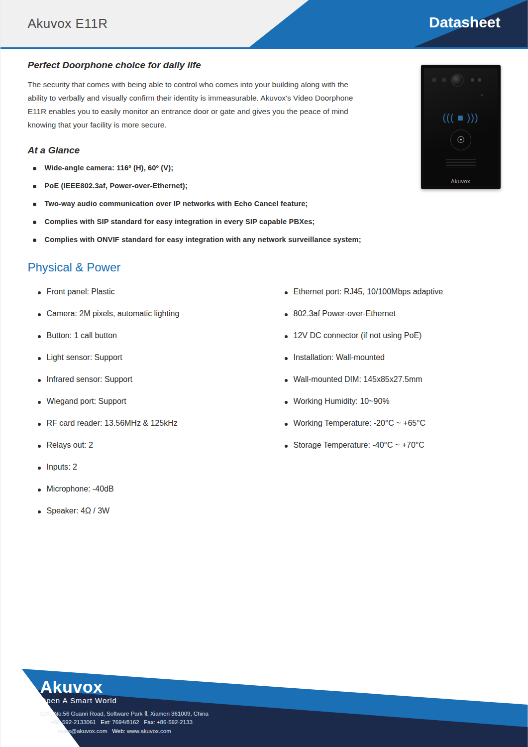Akuvox E11R
Datasheet
Perfect Doorphone choice for daily life
The security that comes with being able to control who comes into your building along with the ability to verbally and visually confirm their identity is immeasurable. Akuvox's Video Doorphone E11R enables you to easily monitor an entrance door or gate and gives you the peace of mind knowing that your facility is more secure.
At a Glance
Wide-angle camera: 116º (H), 60º (V);
PoE (IEEE802.3af, Power-over-Ethernet);
Two-way audio communication over IP networks with Echo Cancel feature;
Complies with SIP standard for easy integration in every SIP capable PBXes;
Complies with ONVIF standard for easy integration with any network surveillance system;
Physical & Power
Front panel: Plastic
Camera: 2M pixels, automatic lighting
Button: 1 call button
Light sensor: Support
Infrared sensor: Support
Wiegand port: Support
RF card reader: 13.56MHz & 125kHz
Relays out: 2
Inputs: 2
Microphone: -40dB
Speaker: 4Ω / 3W
Ethernet port: RJ45, 10/100Mbps adaptive
802.3af Power-over-Ethernet
12V DC connector (if not using PoE)
Installation: Wall-mounted
Wall-mounted DIM: 145x85x27.5mm
Working Humidity: 10~90%
Working Temperature: -20°C ~ +65°C
Storage Temperature: -40°C ~ +70°C
((( ■ )))
☉
Akuvox
Akuvox
Open A Smart World
10/F, No.56 Guanri Road, Software Park Ⅱ, Xiamen 361009, China
Tel: +86-592-2133061 Ext: 7694/8162 Fax: +86-592-2133
Email: sales@akuvox.com Web: www.akuvox.com